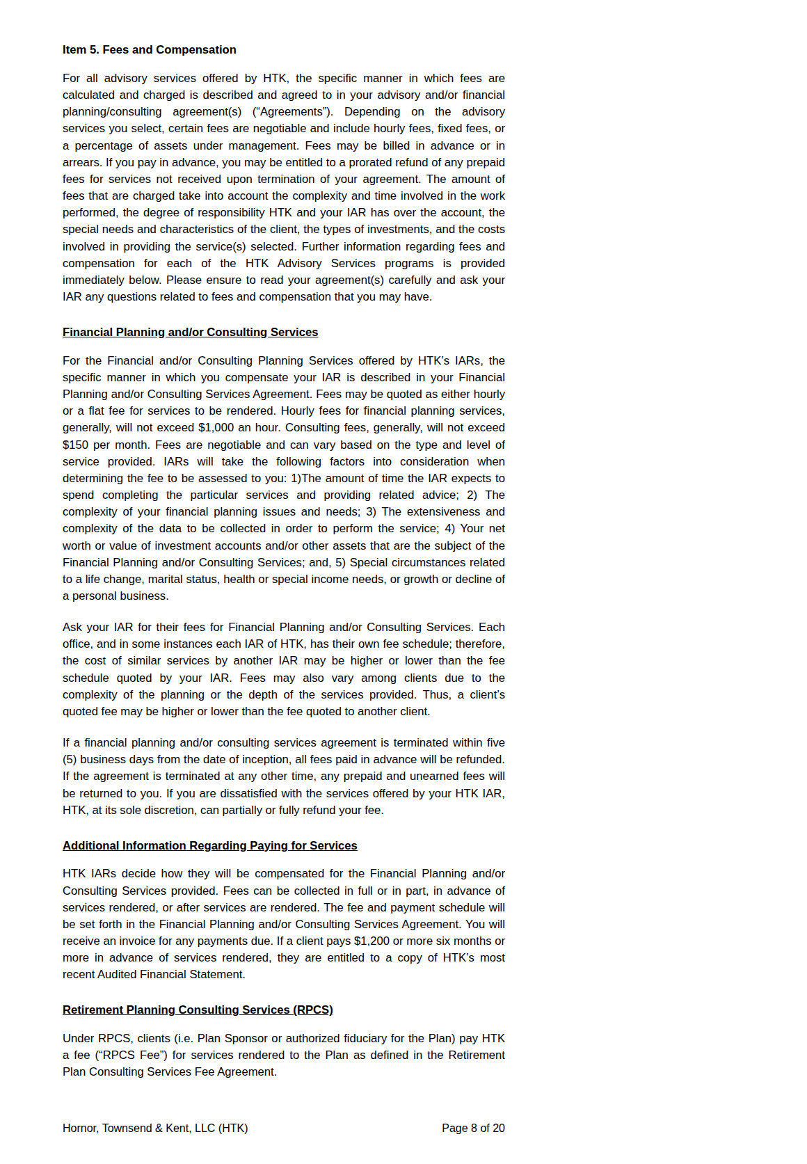Item 5. Fees and Compensation
For all advisory services offered by HTK, the specific manner in which fees are calculated and charged is described and agreed to in your advisory and/or financial planning/consulting agreement(s) (“Agreements”). Depending on the advisory services you select, certain fees are negotiable and include hourly fees, fixed fees, or a percentage of assets under management. Fees may be billed in advance or in arrears. If you pay in advance, you may be entitled to a prorated refund of any prepaid fees for services not received upon termination of your agreement. The amount of fees that are charged take into account the complexity and time involved in the work performed, the degree of responsibility HTK and your IAR has over the account, the special needs and characteristics of the client, the types of investments, and the costs involved in providing the service(s) selected. Further information regarding fees and compensation for each of the HTK Advisory Services programs is provided immediately below. Please ensure to read your agreement(s) carefully and ask your IAR any questions related to fees and compensation that you may have.
Financial Planning and/or Consulting Services
For the Financial and/or Consulting Planning Services offered by HTK’s IARs, the specific manner in which you compensate your IAR is described in your Financial Planning and/or Consulting Services Agreement. Fees may be quoted as either hourly or a flat fee for services to be rendered. Hourly fees for financial planning services, generally, will not exceed $1,000 an hour. Consulting fees, generally, will not exceed $150 per month. Fees are negotiable and can vary based on the type and level of service provided. IARs will take the following factors into consideration when determining the fee to be assessed to you: 1)The amount of time the IAR expects to spend completing the particular services and providing related advice; 2) The complexity of your financial planning issues and needs; 3) The extensiveness and complexity of the data to be collected in order to perform the service; 4) Your net worth or value of investment accounts and/or other assets that are the subject of the Financial Planning and/or Consulting Services; and, 5) Special circumstances related to a life change, marital status, health or special income needs, or growth or decline of a personal business.
Ask your IAR for their fees for Financial Planning and/or Consulting Services. Each office, and in some instances each IAR of HTK, has their own fee schedule; therefore, the cost of similar services by another IAR may be higher or lower than the fee schedule quoted by your IAR. Fees may also vary among clients due to the complexity of the planning or the depth of the services provided. Thus, a client’s quoted fee may be higher or lower than the fee quoted to another client.
If a financial planning and/or consulting services agreement is terminated within five (5) business days from the date of inception, all fees paid in advance will be refunded. If the agreement is terminated at any other time, any prepaid and unearned fees will be returned to you. If you are dissatisfied with the services offered by your HTK IAR, HTK, at its sole discretion, can partially or fully refund your fee.
Additional Information Regarding Paying for Services
HTK IARs decide how they will be compensated for the Financial Planning and/or Consulting Services provided. Fees can be collected in full or in part, in advance of services rendered, or after services are rendered. The fee and payment schedule will be set forth in the Financial Planning and/or Consulting Services Agreement. You will receive an invoice for any payments due. If a client pays $1,200 or more six months or more in advance of services rendered, they are entitled to a copy of HTK’s most recent Audited Financial Statement.
Retirement Planning Consulting Services (RPCS)
Under RPCS, clients (i.e. Plan Sponsor or authorized fiduciary for the Plan) pay HTK a fee (“RPCS Fee”) for services rendered to the Plan as defined in the Retirement Plan Consulting Services Fee Agreement.
Hornor, Townsend & Kent, LLC (HTK) Page 8 of 20